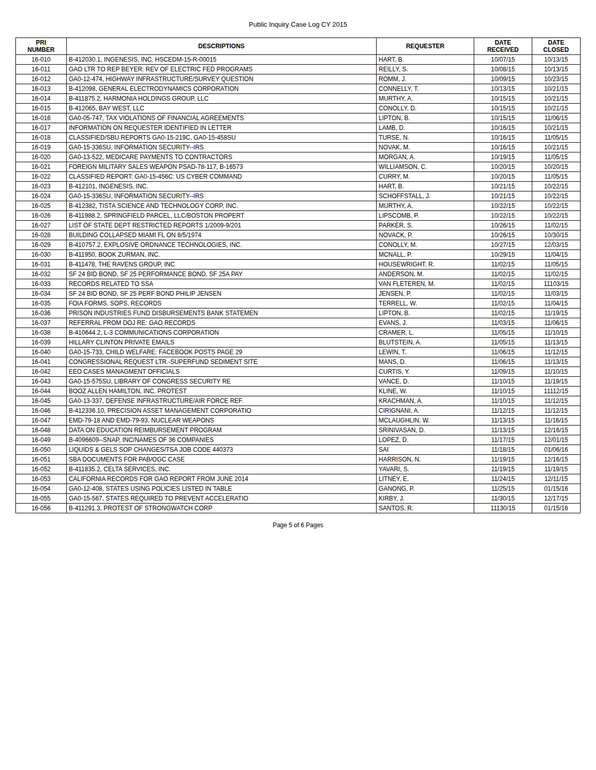Public Inquiry Case Log CY 2015
| PRI NUMBER | DESCRIPTIONS | REQUESTER | DATE RECEIVED | DATE CLOSED |
| --- | --- | --- | --- | --- |
| 16-010 | B-412030.1, INGENESIS, INC. HSCEDM-15-R-00015 | HART, B. | 10/07/15 | 10/13/15 |
| 16-011 | GAO LTR TO REP BEYER: REV OF ELECTRIC FED PROGRAMS | REILLY, S. | 10/08/15 | 10/13/15 |
| 16-012 | GA0-12-474, HIGHWAY INFRASTRUCTURE/SURVEY QUESTION | ROMM, J. | 10/09/15 | 10/23/15 |
| 16-013 | B-412098, GENERAL ELECTRODYNAMICS CORPORATION | CONNELLY, T. | 10/13/15 | 10/21/15 |
| 16-014 | B-411875.2, HARMONIA HOLDINGS GROUP, LLC | MURTHY, A. | 10/15/15 | 10/21/15 |
| 16-015 | B-412065, BAY WEST, LLC | CONOLLY, D. | 10/15/15 | 10/21/15 |
| 16-016 | GA0-05-747, TAX VIOLATIONS OF FINANCIAL AGREEMENTS | LIPTON, B. | 10/15/15 | 11/06/15 |
| 16-017 | INFORMATION ON REQUESTER IDENTIFIED IN LETTER | LAMB, D. | 10/16/15 | 10/21/15 |
| 16-018 | CLASSIFIED/SBU REPORTS GA0-15-219C, GA0-15-458SU | TURSE, N. | 10/16/15 | 11/05/15 |
| 16-019 | GA0-15-336SU, INFORMATION SECURITY--IRS | NOVAK, M. | 10/16/15 | 10/21/15 |
| 16-020 | GA0-13-522, MEDICARE PAYMENTS TO CONTRACTORS | MORGAN, A. | 10/19/15 | 11/05/15 |
| 16-021 | FOREIGN MILITARY SALES WEAPON PSAD-78-117, B-16573 | WILLIAMSON, C. | 10/20/15 | 10/20/15 |
| 16-022 | CLASSIFIED REPORT: GA0-15-456C: US CYBER COMMAND | CURRY, M. | 10/20/15 | 11/05/15 |
| 16-023 | B-412101, INGENESIS, INC. | HART, B. | 10/21/15 | 10/22/15 |
| 16-024 | GA0-15-336SU, INFORMATION SECURITY--IRS | SCHOFFSTALL, J. | 10/21/15 | 10/22/15 |
| 16-025 | B-412382, TISTA SCIENCE AND TECHNOLOGY CORP, INC. | MURTHY, A. | 10/22/15 | 10/22/15 |
| 16-026 | B-411988.2, SPRINGFIELD PARCEL, LLC/BOSTON PROPERT | LIPSCOMB, P. | 10/22/15 | 10/22/15 |
| 16-027 | LIST OF STATE DEPT RESTRICTED REPORTS 1/2009-9/201 | PARKER, S. | 10/26/15 | 11/02/15 |
| 16-028 | BUILDING COLLAPSED MIAMI FL ON 8/5/1974 | NOVACK, P. | 10/26/15 | 10/30/15 |
| 16-029 | B-410757.2, EXPLOSIVE ORDNANCE TECHNOLOGIES, INC. | CONOLLY, M. | 10/27/15 | 12/03/15 |
| 16-030 | B-411950, BOOK ZURMAN, INC. | MCNALL, P. | 10/29/15 | 11/04/15 |
| 16-031 | B-411478, THE RAVENS GROUP, INC | HOUSEWRIGHT, R. | 11/02/15 | 11/05/15 |
| 16-032 | SF 24 BID BOND, SF 25 PERFORMANCE BOND, SF 25A PAY | ANDERSON, M. | 11/02/15 | 11/02/15 |
| 16-033 | RECORDS RELATED TO SSA | VAN FLETEREN, M. | 11/02/15 | 11103/15 |
| 16-034 | SF 24 BID BOND, SF 25 PERF BOND PHILIP JENSEN | JENSEN, P. | 11/02/15 | 11/03/15 |
| 16-035 | FOIA FORMS, SOPS, RECORDS | TERRELL, W. | 11/02/15 | 11/04/15 |
| 16-036 | PRISON INDUSTRIES FUND DISBURSEMENTS BANK STATEMEN | LIPTON, B. | 11/02/15 | 11/19/15 |
| 16-037 | REFERRAL FROM DOJ RE: GAO RECORDS | EVANS, J. | 11/03/15 | 11/06/15 |
| 16-038 | B-410644.2, L-3 COMMUNICATIONS CORPORATION | CRAMER, L. | 11/05/15 | 11/10/15 |
| 16-039 | HILLARY CLINTON PRIVATE EMAILS | BLUTSTEIN, A. | 11/05/15 | 11/13/15 |
| 16-040 | GA0-15-733, CHILD WELFARE: FACEBOOK POSTS PAGE 29 | LEWIN, T. | 11/06/15 | 11/12/15 |
| 16-041 | CONGRESSIONAL REQUEST LTR.-SUPERFUND SEDIMENT SITE | MANS, D. | 11/06/15 | 11/13/15 |
| 16-042 | EEO CASES MANAGMENT OFFICIALS | CURTIS, Y. | 11/09/15 | 11/10/15 |
| 16-043 | GA0-15-575SU, LIBRARY OF CONGRESS SECURITY RE | VANCE, D. | 11/10/15 | 11/19/15 |
| 16-044 | BOOZ ALLEN HAMILTON, INC. PROTEST | KLINE, W. | 11/10/15 | 11112/15 |
| 16-045 | GA0-13-337, DEFENSE INFRASTRUCTURE/AIR FORCE REF. | KRACHMAN, A. | 11/10/15 | 11/12/15 |
| 16-046 | B-412336.10, PRECISION ASSET MANAGEMENT CORPORATIO | CIRIGNANI, A. | 11/12/15 | 11/12/15 |
| 16-047 | EMD-79-18 AND EMD-79-93, NUCLEAR WEAPONS | MCLAUGHLIN, W. | 11/13/15 | 11/16/15 |
| 16-048 | DATA ON EDUCATION REIMBURSEMENT PROGRAM | SRINIVASAN, D. | 11/13/15 | 12/16/15 |
| 16-049 | B-4096609--SNAP, INC/NAMES OF 36 COMPANIES | LOPEZ, D. | 11/17/15 | 12/01/15 |
| 16-050 | LIQUIDS & GELS SOP CHANGES/TSA JOB CODE 440373 | SAI | 11/18/15 | 01/06/16 |
| 16-051 | SBA DOCUMENTS FOR PAB/OGC CASE | HARRISON, N. | 11/19/15 | 12/16/15 |
| 16-052 | B-411835.2, CELTA SERVICES, INC. | YAVARI, S. | 11/19/15 | 11/19/15 |
| 16-053 | CALIFORNIA RECORDS FOR GAO REPORT FROM JUNE 2014 | LITNEY, E. | 11/24/15 | 12/11/15 |
| 16-054 | GA0-12-408, STATES USING POLICIES LISTED IN TABLE | GANONG, P. | 11/25/15 | 01/15/16 |
| 16-055 | GA0-15-567, STATES REQUIRED TO PREVENT ACCELERATIO | KIRBY, J. | 11/30/15 | 12/17/15 |
| 16-056 | B-411291.3, PROTEST OF STRONGWATCH CORP | SANTOS, R. | 11130/15 | 01/15/16 |
Page 5 of 6 Pages